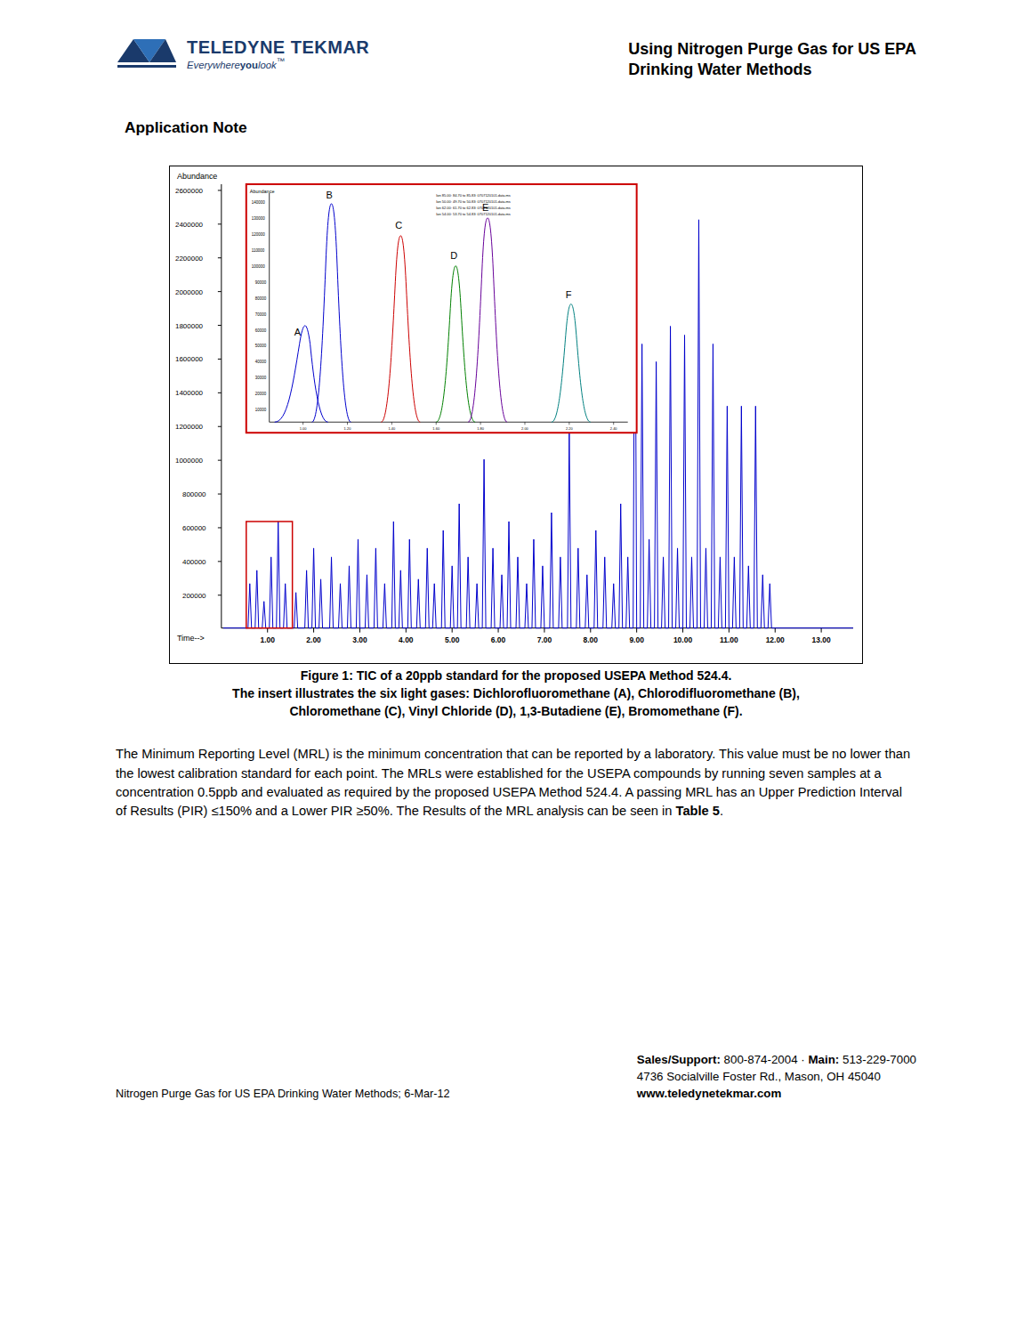TELEDYNE TEKMAR
Everywhereyoulook™
Using Nitrogen Purge Gas for US EPA
Drinking Water Methods
Application Note
Abundance 2600000 2400000 2200000 2000000 1800000 1600000 1400000 1200000 1000000 800000 600000 400000 200000 Time--> 1.00 2.00 3.00 4.00 5.00 6.00 7.00 8.00 9.00 10.00 11.00 12.00 13.00 Abundance 140000 130000 120000 110000 100000 90000 80000 70000 60000 50000 40000 30000 20000 10000 Ion 85.00: 84.70 to 85.83: 0707120101.data.ms Ion 50.00: 49.70 to 50.83: 0707120101.data.ms Ion 62.00: 61.70 to 62.83: 0707120101.data.ms Ion 54.00: 53.70 to 54.83: 0707120101.data.ms 1.00 1.20 1.40 1.60 1.80 2.00 2.20 2.40 A B C D E F
Figure 1: TIC of a 20ppb standard for the proposed USEPA Method 524.4.
The insert illustrates the six light gases: Dichlorofluoromethane (A), Chlorodifluoromethane (B),
Chloromethane (C), Vinyl Chloride (D), 1,3-Butadiene (E), Bromomethane (F).
The Minimum Reporting Level (MRL) is the minimum concentration that can be reported by a laboratory. This value must be no lower than the lowest calibration standard for each point. The MRLs were established for the USEPA compounds by running seven samples at a concentration 0.5ppb and evaluated as required by the proposed USEPA Method 524.4. A passing MRL has an Upper Prediction Interval of Results (PIR) ≤150% and a Lower PIR ≥50%. The Results of the MRL analysis can be seen in Table 5.
Nitrogen Purge Gas for US EPA Drinking Water Methods; 6-Mar-12
Sales/Support: 800-874-2004 · Main: 513-229-7000
4736 Socialville Foster Rd., Mason, OH 45040
www.teledynetekmar.com